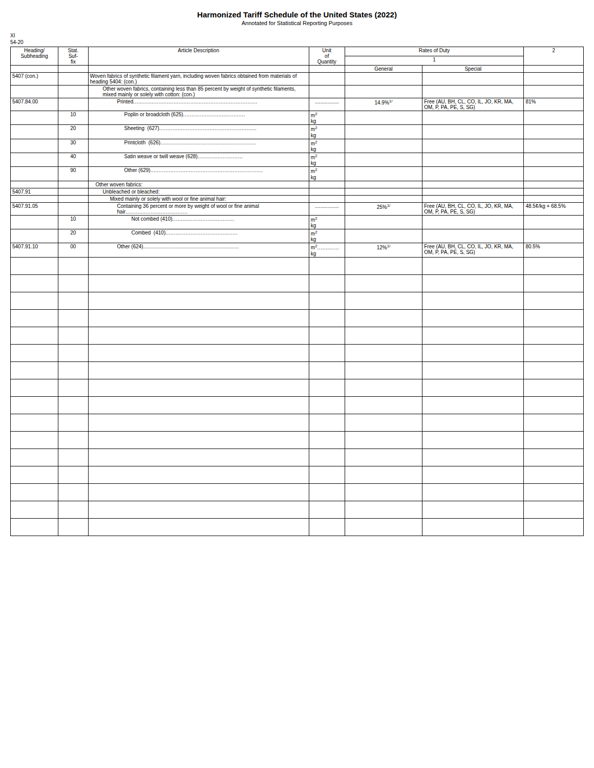Harmonized Tariff Schedule of the United States (2022)
Annotated for Statistical Reporting Purposes
XI
54-20
| Heading/ Subheading | Stat. Suf- fix | Article Description | Unit of Quantity | Rates of Duty | 2 |
| --- | --- | --- | --- | --- | --- |
| 1 |
| | | | | General | Special | |
| 5407 (con.) | | Woven fabrics of synthetic filament yarn, including woven fabrics obtained from materials of heading 5404: (con.) | | | | |
| | | Other woven fabrics, containing less than 85 percent by weight of synthetic filaments, mixed mainly or solely with cotton: (con.) | | | | |
| 5407.84.00 | | Printed .......................................................................... | ................. | 14.9% 1/ | Free (AU, BH, CL, CO, IL, JO, KR, MA, OM, P, PA, PE, S, SG) | 81% |
| | 10 | Poplin or broadcloth (625) ..................................... | m 2 kg | | | |
| | 20 | Sheeting (627) .......................................................... | m 2 kg | | | |
| | 30 | Printcloth (626) ......................................................... | m 2 kg | | | |
| | 40 | Satin weave or twill weave (628) ........................... | m 2 kg | | | |
| | 90 | Other (629) ................................................................... | m 2 kg | | | |
| | | Other woven fabrics: | | | | |
| 5407.91 | | Unbleached or bleached: | | | | |
| | | Mixed mainly or solely with wool or fine animal hair: | | | | |
| 5407.91.05 | | Containing 36 percent or more by weight of wool or fine animal hair ..................................... | ................. | 25% 1/ | Free (AU, BH, CL, CO, IL, JO, KR, MA, OM, P, PA, PE, S, SG) | 48.5¢/kg + 68.5% |
| | 10 | Not combed (410) ..................................... | m 2 kg | | | |
| | 20 | Combed (410) ........................................... | m 2 kg | | | |
| 5407.91.10 | 00 | Other (624) ......................................................... | m 2 ............. kg | 12% 1/ | Free (AU, BH, CL, CO, IL, JO, KR, MA, OM, P, PA, PE, S, SG) | 80.5% |